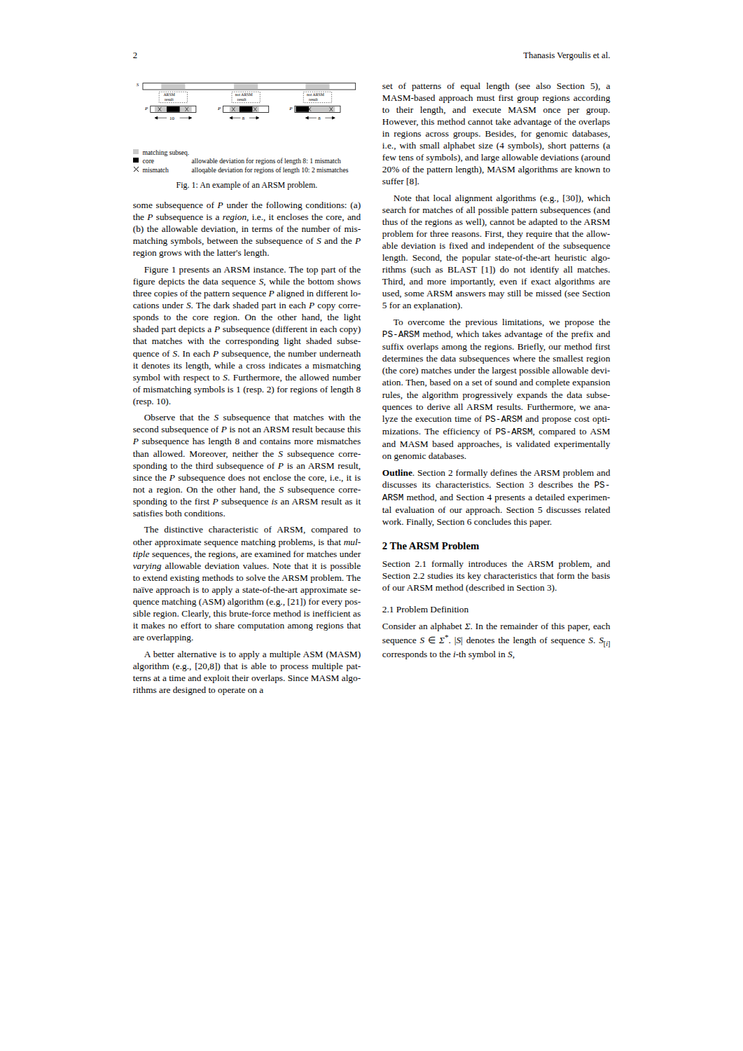2
Thanasis Vergoulis et al.
S ARSM result not ARSM result not ARSM result P 10 P 8 P 8
| | matching subseq. | |
| | core | allowable deviation for regions of length 8: 1 mismatch |
| | mismatch | alloqable deviation for regions of length 10: 2 mismatches |
Fig. 1: An example of an ARSM problem.
some subsequence of P under the following conditions: (a) the P subsequence is a region, i.e., it encloses the core, and (b) the allowable deviation, in terms of the number of mismatching symbols, between the subsequence of S and the P region grows with the latter's length.
Figure 1 presents an ARSM instance. The top part of the figure depicts the data sequence S, while the bottom shows three copies of the pattern sequence P aligned in different locations under S. The dark shaded part in each P copy corresponds to the core region. On the other hand, the light shaded part depicts a P subsequence (different in each copy) that matches with the corresponding light shaded subsequence of S. In each P subsequence, the number underneath it denotes its length, while a cross indicates a mismatching symbol with respect to S. Furthermore, the allowed number of mismatching symbols is 1 (resp. 2) for regions of length 8 (resp. 10).
Observe that the S subsequence that matches with the second subsequence of P is not an ARSM result because this P subsequence has length 8 and contains more mismatches than allowed. Moreover, neither the S subsequence corresponding to the third subsequence of P is an ARSM result, since the P subsequence does not enclose the core, i.e., it is not a region. On the other hand, the S subsequence corresponding to the first P subsequence is an ARSM result as it satisfies both conditions.
The distinctive characteristic of ARSM, compared to other approximate sequence matching problems, is that multiple sequences, the regions, are examined for matches under varying allowable deviation values. Note that it is possible to extend existing methods to solve the ARSM problem. The naïve approach is to apply a state-of-the-art approximate sequence matching (ASM) algorithm (e.g., [21]) for every possible region. Clearly, this brute-force method is inefficient as it makes no effort to share computation among regions that are overlapping.
A better alternative is to apply a multiple ASM (MASM) algorithm (e.g., [20,8]) that is able to process multiple patterns at a time and exploit their overlaps. Since MASM algorithms are designed to operate on a
set of patterns of equal length (see also Section 5), a MASM-based approach must first group regions according to their length, and execute MASM once per group. However, this method cannot take advantage of the overlaps in regions across groups. Besides, for genomic databases, i.e., with small alphabet size (4 symbols), short patterns (a few tens of symbols), and large allowable deviations (around 20% of the pattern length), MASM algorithms are known to suffer [8].
Note that local alignment algorithms (e.g., [30]), which search for matches of all possible pattern subsequences (and thus of the regions as well), cannot be adapted to the ARSM problem for three reasons. First, they require that the allowable deviation is fixed and independent of the subsequence length. Second, the popular state-of-the-art heuristic algorithms (such as BLAST [1]) do not identify all matches. Third, and more importantly, even if exact algorithms are used, some ARSM answers may still be missed (see Section 5 for an explanation).
To overcome the previous limitations, we propose the PS-ARSM method, which takes advantage of the prefix and suffix overlaps among the regions. Briefly, our method first determines the data subsequences where the smallest region (the core) matches under the largest possible allowable deviation. Then, based on a set of sound and complete expansion rules, the algorithm progressively expands the data subsequences to derive all ARSM results. Furthermore, we analyze the execution time of PS-ARSM and propose cost optimizations. The efficiency of PS-ARSM, compared to ASM and MASM based approaches, is validated experimentally on genomic databases.
Outline. Section 2 formally defines the ARSM problem and discusses its characteristics. Section 3 describes the PS-ARSM method, and Section 4 presents a detailed experimental evaluation of our approach. Section 5 discusses related work. Finally, Section 6 concludes this paper.
2 The ARSM Problem
Section 2.1 formally introduces the ARSM problem, and Section 2.2 studies its key characteristics that form the basis of our ARSM method (described in Section 3).
2.1 Problem Definition
Consider an alphabet Σ. In the remainder of this paper, each sequence S ∈ Σ*. |S| denotes the length of sequence S. S[i] corresponds to the i-th symbol in S,